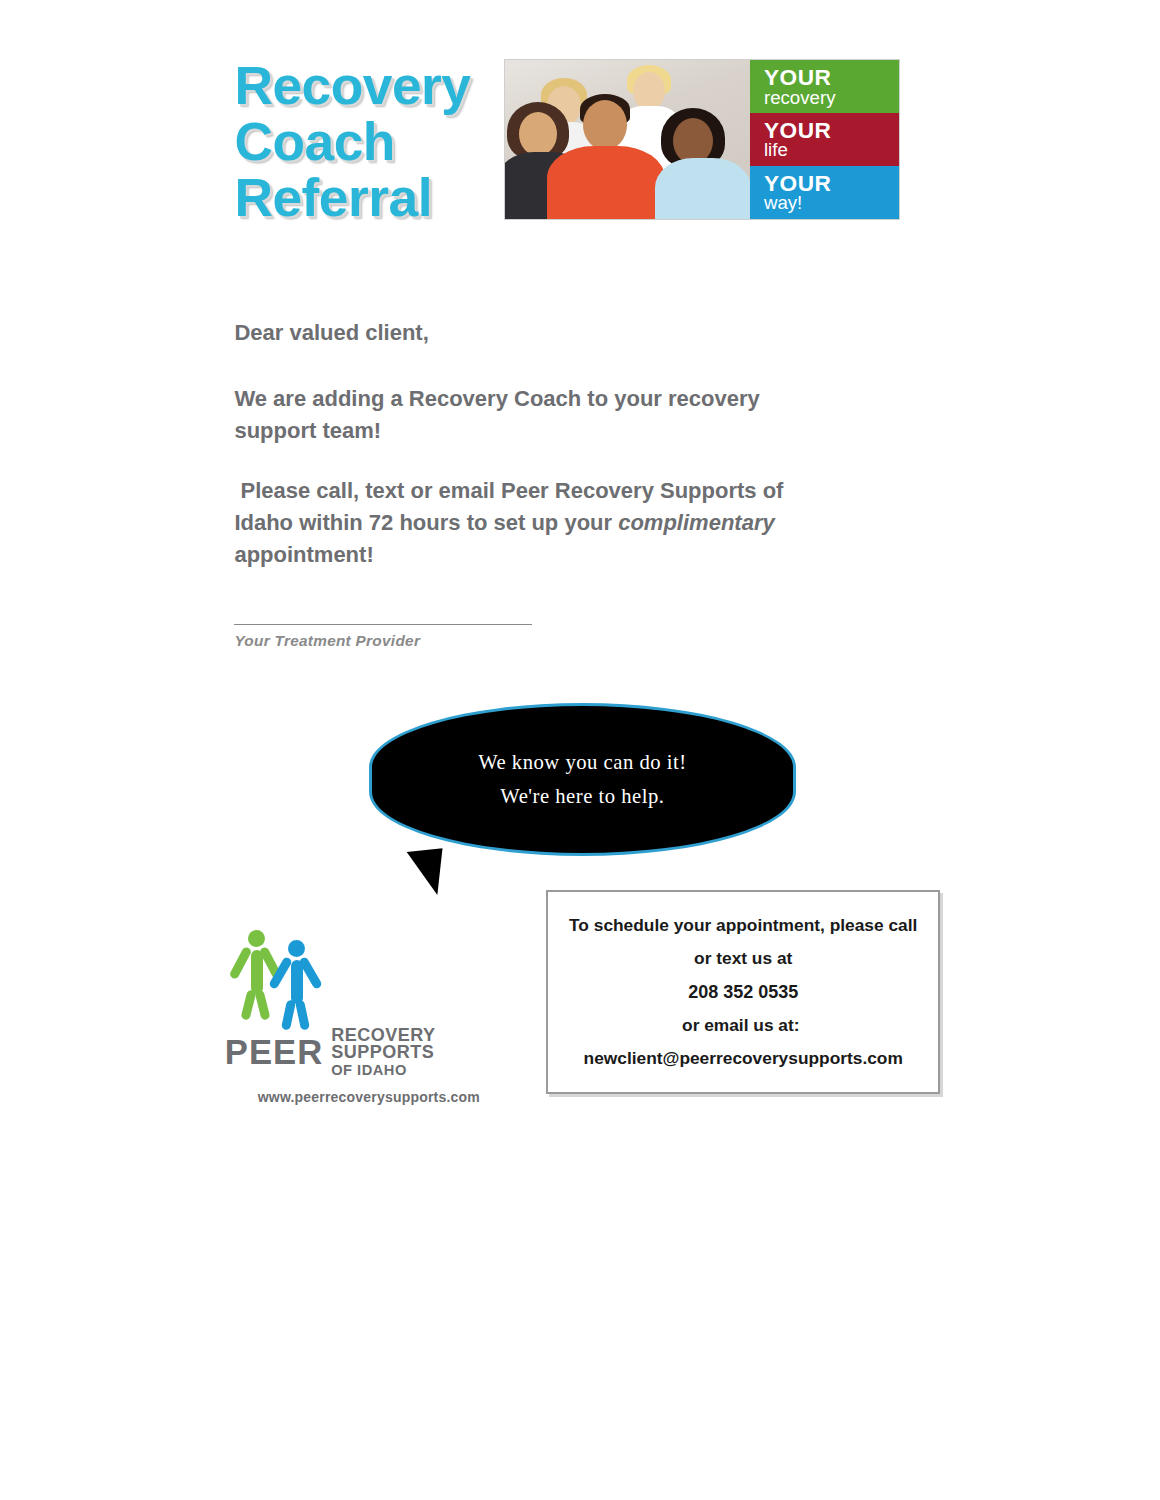Recovery
Coach
Referral
YOUR recovery
YOUR life
YOUR way!
Dear valued client,
We are adding a Recovery Coach to your recovery support team!
Please call, text or email Peer Recovery Supports of Idaho within 72 hours to set up your complimentary appointment!
Your Treatment Provider
We know you can do it!
We're here to help.
PEER RECOVERY
SUPPORTS
OF IDAHO
www.peerrecoverysupports.com
To schedule your appointment, please call or text us at
208 352 0535
or email us at: newclient@peerrecoverysupports.com